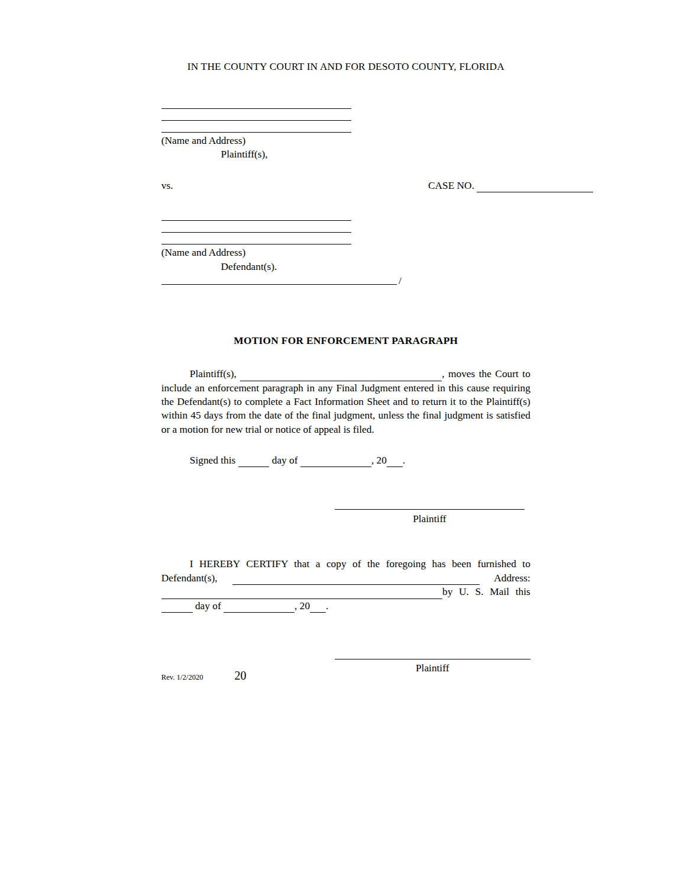IN THE COUNTY COURT IN AND FOR DESOTO COUNTY, FLORIDA
| (Name and Address) Plaintiff(s), | |
| vs. | CASE NO. |
| (Name and Address) Defendant(s). / | |
MOTION FOR ENFORCEMENT PARAGRAPH
Plaintiff(s), , moves the Court to include an enforcement paragraph in any Final Judgment entered in this cause requiring the Defendant(s) to complete a Fact Information Sheet and to return it to the Plaintiff(s) within 45 days from the date of the final judgment, unless the final judgment is satisfied or a motion for new trial or notice of appeal is filed.
Signed this day of , 20 .
Plaintiff
I HEREBY CERTIFY that a copy of the foregoing has been furnished to Defendant(s), Address: by U. S. Mail this day of , 20 .
Plaintiff
Rev. 1/2/202020